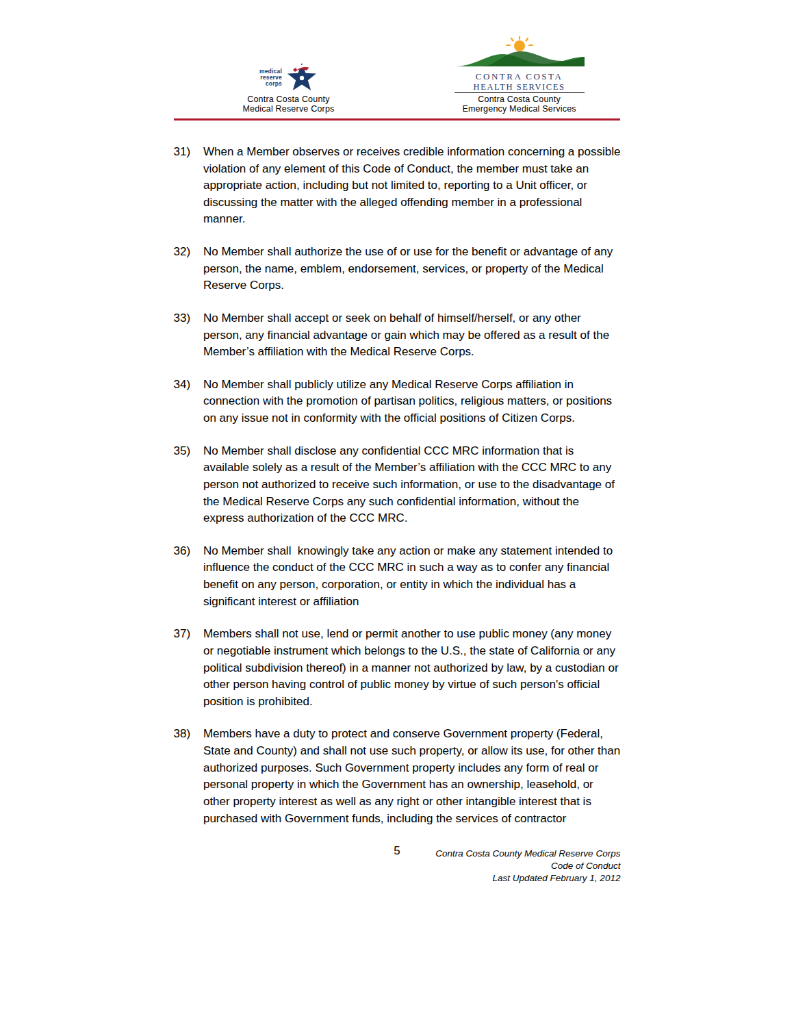medical
reserve
corps
Contra Costa County
Medical Reserve Corps
CONTRA COSTA
HEALTH SERVICES
Contra Costa County
Emergency Medical Services
31) When a Member observes or receives credible information concerning a possible violation of any element of this Code of Conduct, the member must take an appropriate action, including but not limited to, reporting to a Unit officer, or discussing the matter with the alleged offending member in a professional manner.
32) No Member shall authorize the use of or use for the benefit or advantage of any person, the name, emblem, endorsement, services, or property of the Medical Reserve Corps.
33) No Member shall accept or seek on behalf of himself/herself, or any other person, any financial advantage or gain which may be offered as a result of the Member’s affiliation with the Medical Reserve Corps.
34) No Member shall publicly utilize any Medical Reserve Corps affiliation in connection with the promotion of partisan politics, religious matters, or positions on any issue not in conformity with the official positions of Citizen Corps.
35) No Member shall disclose any confidential CCC MRC information that is available solely as a result of the Member’s affiliation with the CCC MRC to any person not authorized to receive such information, or use to the disadvantage of the Medical Reserve Corps any such confidential information, without the express authorization of the CCC MRC.
36) No Member shall knowingly take any action or make any statement intended to influence the conduct of the CCC MRC in such a way as to confer any financial benefit on any person, corporation, or entity in which the individual has a significant interest or affiliation
37) Members shall not use, lend or permit another to use public money (any money or negotiable instrument which belongs to the U.S., the state of California or any political subdivision thereof) in a manner not authorized by law, by a custodian or other person having control of public money by virtue of such person's official position is prohibited.
38) Members have a duty to protect and conserve Government property (Federal, State and County) and shall not use such property, or allow its use, for other than authorized purposes. Such Government property includes any form of real or personal property in which the Government has an ownership, leasehold, or other property interest as well as any right or other intangible interest that is purchased with Government funds, including the services of contractor
5
Contra Costa County Medical Reserve Corps
Code of Conduct
Last Updated February 1, 2012